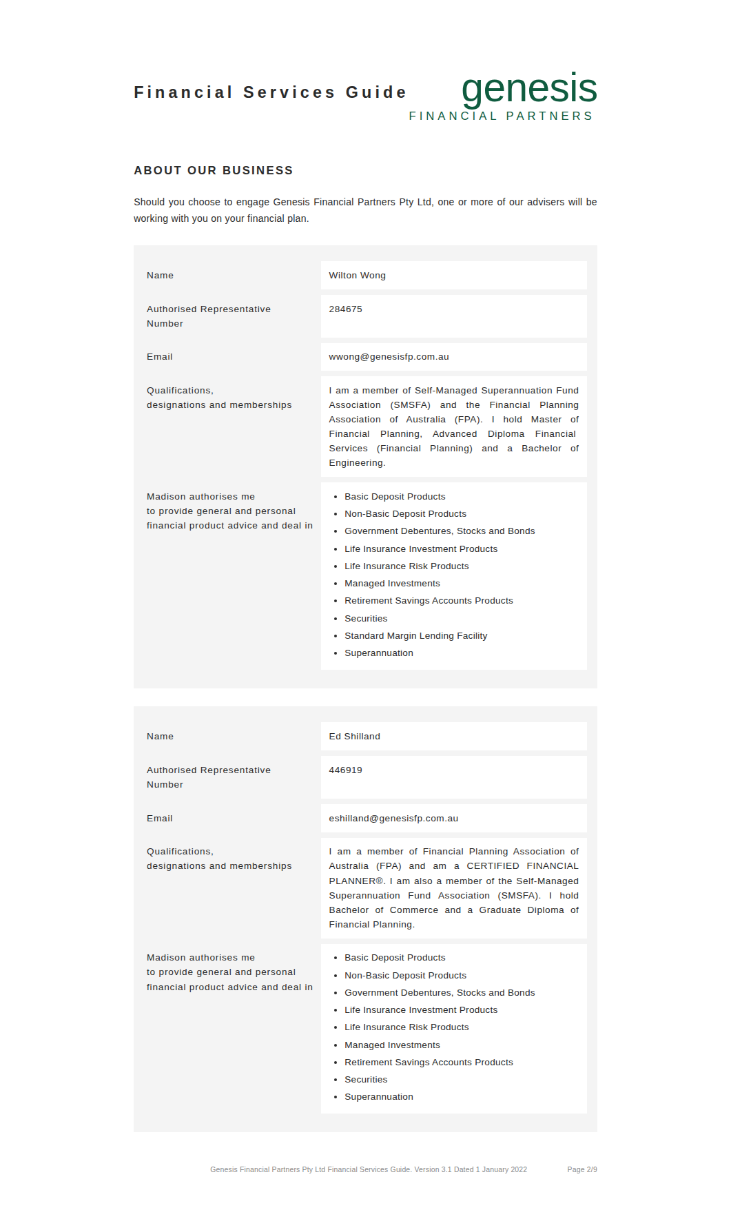Financial Services Guide
genesis
FINANCIAL PARTNERS
ABOUT OUR BUSINESS
Should you choose to engage Genesis Financial Partners Pty Ltd, one or more of our advisers will be working with you on your financial plan.
| Name | Wilton Wong |
| Authorised Representative Number | 284675 |
| Email | wwong@genesisfp.com.au |
| Qualifications, designations and memberships | I am a member of Self-Managed Superannuation Fund Association (SMSFA) and the Financial Planning Association of Australia (FPA). I hold Master of Financial Planning, Advanced Diploma Financial Services (Financial Planning) and a Bachelor of Engineering. |
| Madison authorises me to provide general and personal financial product advice and deal in | Basic Deposit Products Non-Basic Deposit Products Government Debentures, Stocks and Bonds Life Insurance Investment Products Life Insurance Risk Products Managed Investments Retirement Savings Accounts Products Securities Standard Margin Lending Facility Superannuation |
| Name | Ed Shilland |
| Authorised Representative Number | 446919 |
| Email | eshilland@genesisfp.com.au |
| Qualifications, designations and memberships | I am a member of Financial Planning Association of Australia (FPA) and am a CERTIFIED FINANCIAL PLANNER®. I am also a member of the Self-Managed Superannuation Fund Association (SMSFA). I hold Bachelor of Commerce and a Graduate Diploma of Financial Planning. |
| Madison authorises me to provide general and personal financial product advice and deal in | Basic Deposit Products Non-Basic Deposit Products Government Debentures, Stocks and Bonds Life Insurance Investment Products Life Insurance Risk Products Managed Investments Retirement Savings Accounts Products Securities Superannuation |
Genesis Financial Partners Pty Ltd Financial Services Guide. Version 3.1 Dated 1 January 2022
Page 2/9